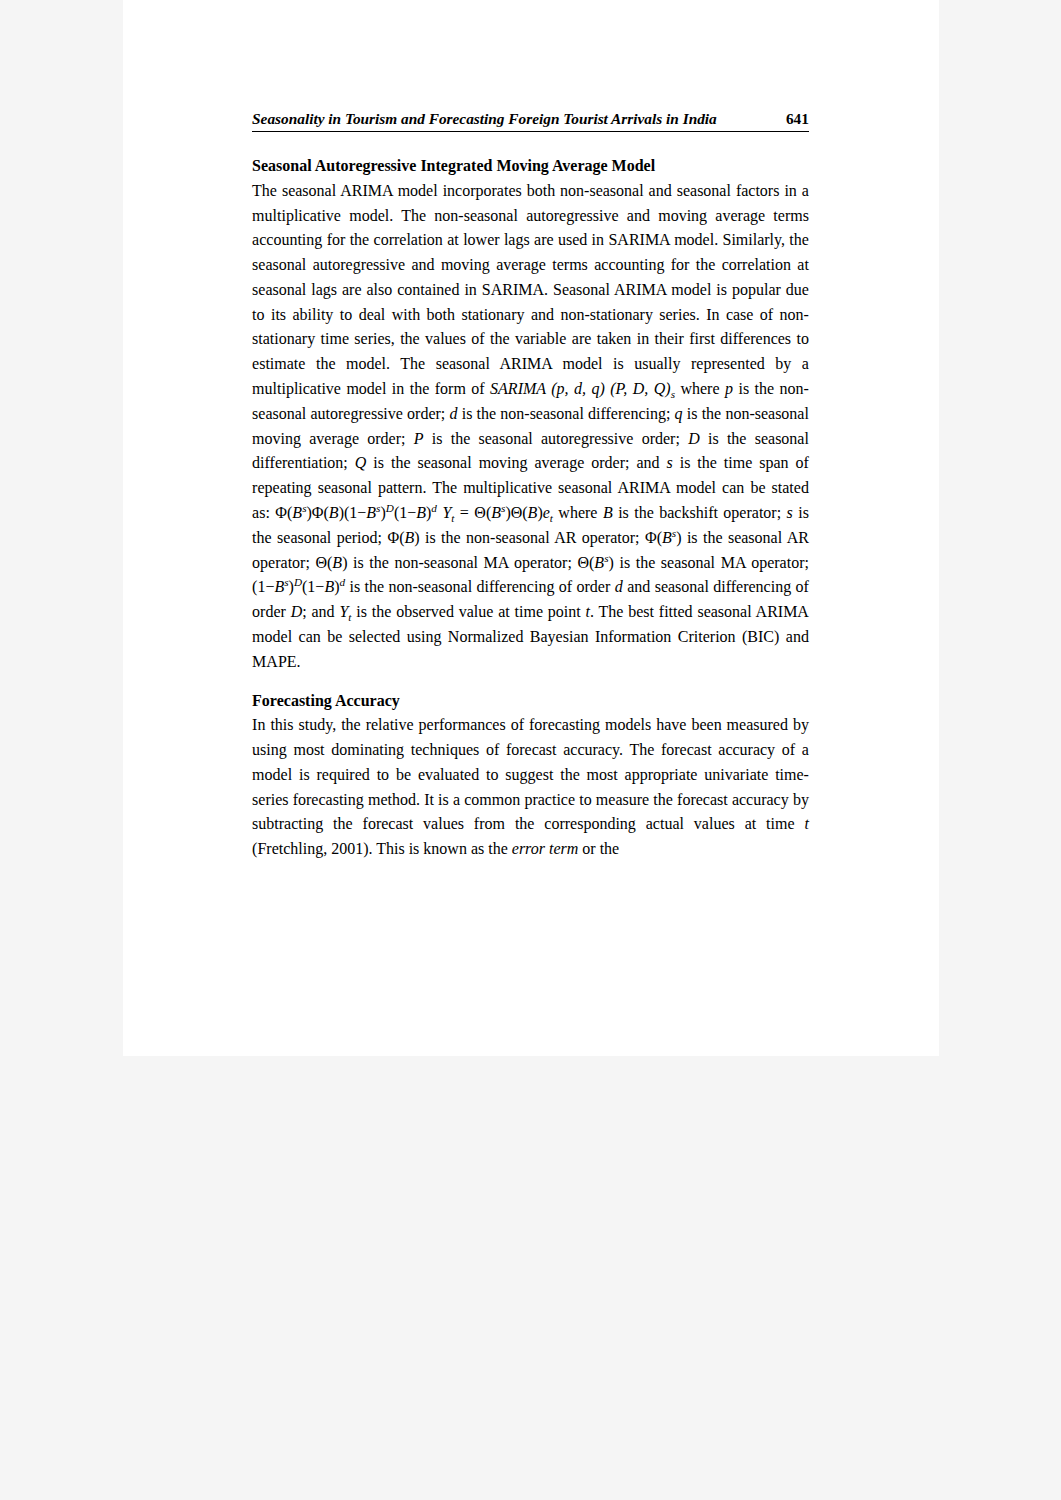Seasonality in Tourism and Forecasting Foreign Tourist Arrivals in India 641
Seasonal Autoregressive Integrated Moving Average Model
The seasonal ARIMA model incorporates both non-seasonal and seasonal factors in a multiplicative model. The non-seasonal autoregressive and moving average terms accounting for the correlation at lower lags are used in SARIMA model. Similarly, the seasonal autoregressive and moving average terms accounting for the correlation at seasonal lags are also contained in SARIMA. Seasonal ARIMA model is popular due to its ability to deal with both stationary and non-stationary series. In case of non-stationary time series, the values of the variable are taken in their first differences to estimate the model. The seasonal ARIMA model is usually represented by a multiplicative model in the form of SARIMA (p, d, q) (P, D, Q)s where p is the non-seasonal autoregressive order; d is the non-seasonal differencing; q is the non-seasonal moving average order; P is the seasonal autoregressive order; D is the seasonal differentiation; Q is the seasonal moving average order; and s is the time span of repeating seasonal pattern. The multiplicative seasonal ARIMA model can be stated as: Φ(Bs)Φ(B)(1−Bs)D(1−B)d Yt = Θ(Bs)Θ(B)et where B is the backshift operator; s is the seasonal period; Φ(B) is the non-seasonal AR operator; Φ(Bs) is the seasonal AR operator; Θ(B) is the non-seasonal MA operator; Θ(Bs) is the seasonal MA operator; (1−Bs)D(1−B)d is the non-seasonal differencing of order d and seasonal differencing of order D; and Yt is the observed value at time point t. The best fitted seasonal ARIMA model can be selected using Normalized Bayesian Information Criterion (BIC) and MAPE.
Forecasting Accuracy
In this study, the relative performances of forecasting models have been measured by using most dominating techniques of forecast accuracy. The forecast accuracy of a model is required to be evaluated to suggest the most appropriate univariate time-series forecasting method. It is a common practice to measure the forecast accuracy by subtracting the forecast values from the corresponding actual values at time t (Fretchling, 2001). This is known as the error term or the